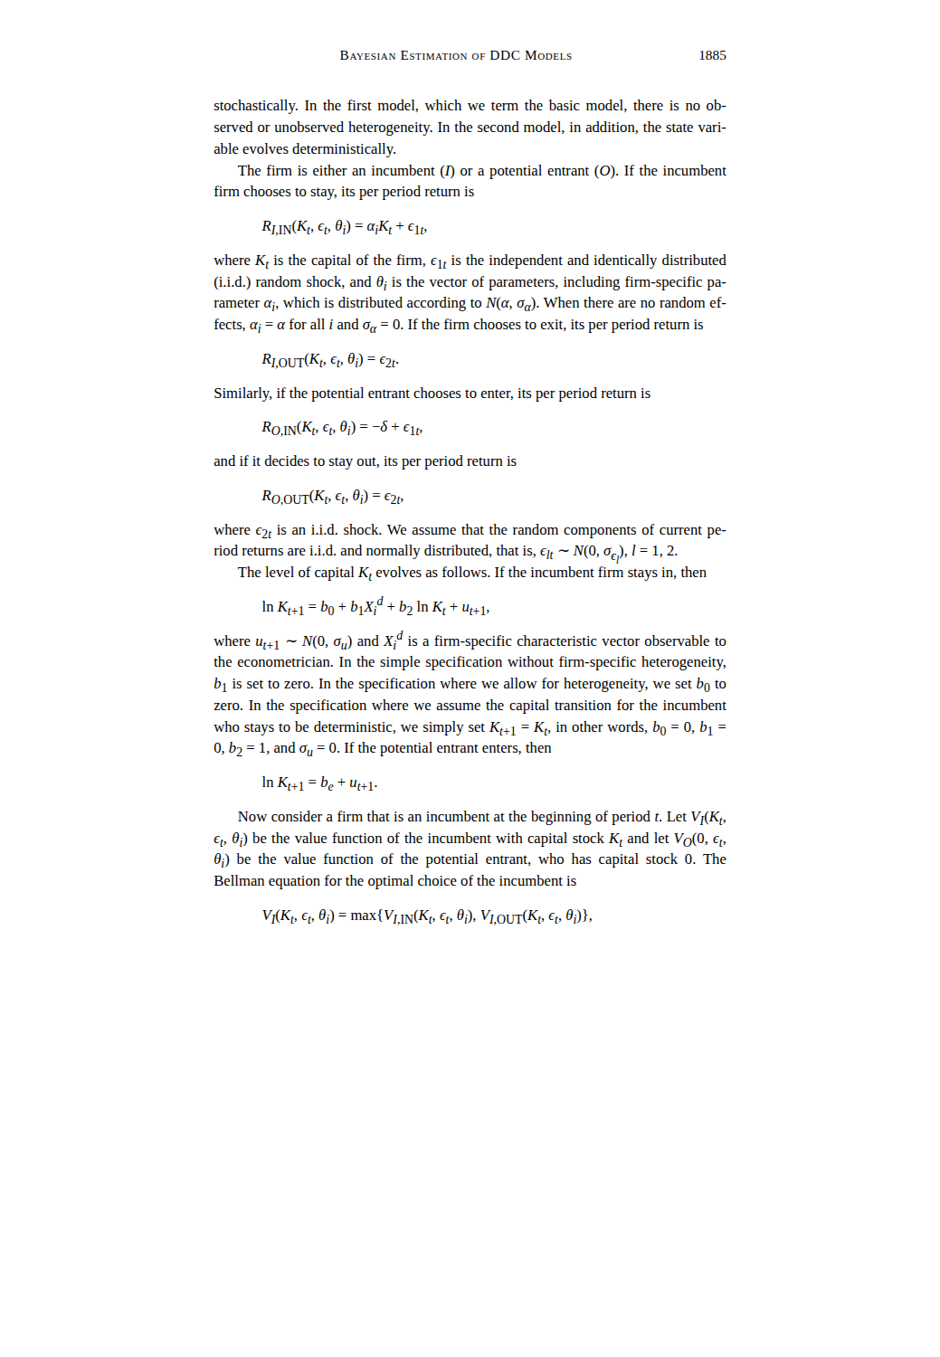Bayesian Estimation of DDC Models 1885
stochastically. In the first model, which we term the basic model, there is no observed or unobserved heterogeneity. In the second model, in addition, the state variable evolves deterministically.
The firm is either an incumbent (I) or a potential entrant (O). If the incumbent firm chooses to stay, its per period return is
RI,IN(Kt, ϵt, θi) = αiKt + ϵ1t,
where Kt is the capital of the firm, ϵ1t is the independent and identically distributed (i.i.d.) random shock, and θi is the vector of parameters, including firm-specific parameter αi, which is distributed according to N(α, σα). When there are no random effects, αi = α for all i and σα = 0. If the firm chooses to exit, its per period return is
RI,OUT(Kt, ϵt, θi) = ϵ2t.
Similarly, if the potential entrant chooses to enter, its per period return is
RO,IN(Kt, ϵt, θi) = −δ + ϵ1t,
and if it decides to stay out, its per period return is
RO,OUT(Kt, ϵt, θi) = ϵ2t,
where ϵ2t is an i.i.d. shock. We assume that the random components of current period returns are i.i.d. and normally distributed, that is, ϵlt ∼ N(0, σϵl), l = 1, 2.
The level of capital Kt evolves as follows. If the incumbent firm stays in, then
ln Kt+1 = b0 + b1Xid + b2 ln Kt + ut+1,
where ut+1 ∼ N(0, σu) and Xid is a firm-specific characteristic vector observable to the econometrician. In the simple specification without firm-specific heterogeneity, b1 is set to zero. In the specification where we allow for heterogeneity, we set b0 to zero. In the specification where we assume the capital transition for the incumbent who stays to be deterministic, we simply set Kt+1 = Kt, in other words, b0 = 0, b1 = 0, b2 = 1, and σu = 0. If the potential entrant enters, then
ln Kt+1 = be + ut+1.
Now consider a firm that is an incumbent at the beginning of period t. Let VI(Kt, ϵt, θi) be the value function of the incumbent with capital stock Kt and let VO(0, ϵt, θi) be the value function of the potential entrant, who has capital stock 0. The Bellman equation for the optimal choice of the incumbent is
VI(Kt, ϵt, θi) = max{VI,IN(Kt, ϵt, θi), VI,OUT(Kt, ϵt, θi)},